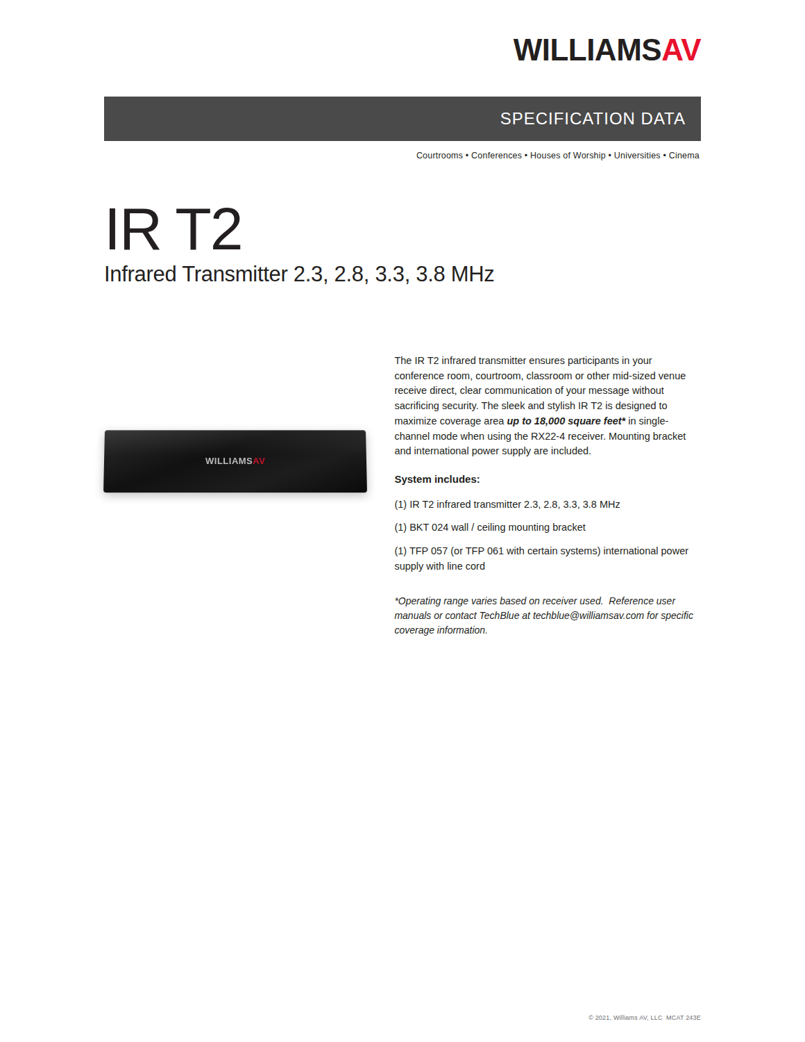WILLIAMSAV
SPECIFICATION DATA
Courtrooms • Conferences • Houses of Worship • Universities • Cinema
IR T2
Infrared Transmitter 2.3, 2.8, 3.3, 3.8 MHz
WILLIAMSAV
The IR T2 infrared transmitter ensures participants in your conference room, courtroom, classroom or other mid-sized venue receive direct, clear communication of your message without sacrificing security. The sleek and stylish IR T2 is designed to maximize coverage area up to 18,000 square feet* in single-channel mode when using the RX22-4 receiver. Mounting bracket and international power supply are included.
System includes:
(1) IR T2 infrared transmitter 2.3, 2.8, 3.3, 3.8 MHz
(1) BKT 024 wall / ceiling mounting bracket
(1) TFP 057 (or TFP 061 with certain systems) international power supply with line cord
*Operating range varies based on receiver used. Reference user manuals or contact TechBlue at techblue@williamsav.com for specific coverage information.
© 2021, Williams AV, LLC MCAT 243E